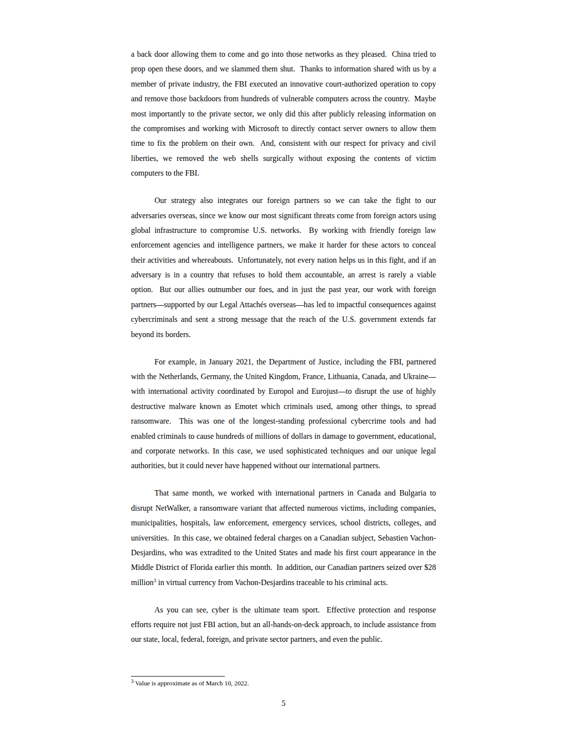a back door allowing them to come and go into those networks as they pleased. China tried to prop open these doors, and we slammed them shut. Thanks to information shared with us by a member of private industry, the FBI executed an innovative court-authorized operation to copy and remove those backdoors from hundreds of vulnerable computers across the country. Maybe most importantly to the private sector, we only did this after publicly releasing information on the compromises and working with Microsoft to directly contact server owners to allow them time to fix the problem on their own. And, consistent with our respect for privacy and civil liberties, we removed the web shells surgically without exposing the contents of victim computers to the FBI.
Our strategy also integrates our foreign partners so we can take the fight to our adversaries overseas, since we know our most significant threats come from foreign actors using global infrastructure to compromise U.S. networks. By working with friendly foreign law enforcement agencies and intelligence partners, we make it harder for these actors to conceal their activities and whereabouts. Unfortunately, not every nation helps us in this fight, and if an adversary is in a country that refuses to hold them accountable, an arrest is rarely a viable option. But our allies outnumber our foes, and in just the past year, our work with foreign partners—supported by our Legal Attachés overseas—has led to impactful consequences against cybercriminals and sent a strong message that the reach of the U.S. government extends far beyond its borders.
For example, in January 2021, the Department of Justice, including the FBI, partnered with the Netherlands, Germany, the United Kingdom, France, Lithuania, Canada, and Ukraine—with international activity coordinated by Europol and Eurojust—to disrupt the use of highly destructive malware known as Emotet which criminals used, among other things, to spread ransomware. This was one of the longest-standing professional cybercrime tools and had enabled criminals to cause hundreds of millions of dollars in damage to government, educational, and corporate networks. In this case, we used sophisticated techniques and our unique legal authorities, but it could never have happened without our international partners.
That same month, we worked with international partners in Canada and Bulgaria to disrupt NetWalker, a ransomware variant that affected numerous victims, including companies, municipalities, hospitals, law enforcement, emergency services, school districts, colleges, and universities. In this case, we obtained federal charges on a Canadian subject, Sebastien Vachon-Desjardins, who was extradited to the United States and made his first court appearance in the Middle District of Florida earlier this month. In addition, our Canadian partners seized over $28 million3 in virtual currency from Vachon-Desjardins traceable to his criminal acts.
As you can see, cyber is the ultimate team sport. Effective protection and response efforts require not just FBI action, but an all-hands-on-deck approach, to include assistance from our state, local, federal, foreign, and private sector partners, and even the public.
3 Value is approximate as of March 10, 2022.
5